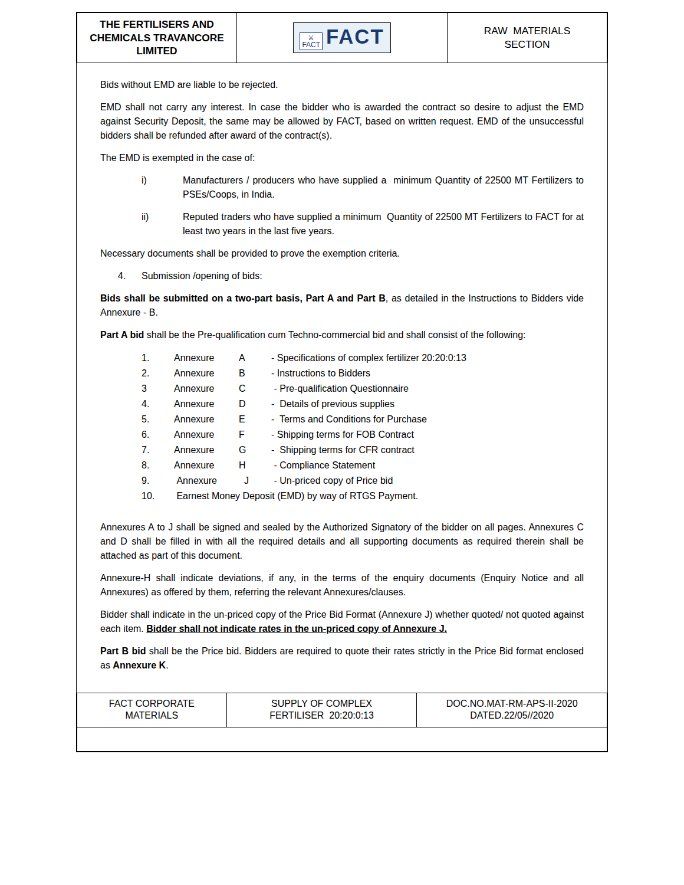| THE FERTILISERS AND CHEMICALS TRAVANCORE LIMITED | ⚔ FACT FACT | RAW MATERIALS SECTION |
Bids without EMD are liable to be rejected.
EMD shall not carry any interest. In case the bidder who is awarded the contract so desire to adjust the EMD against Security Deposit, the same may be allowed by FACT, based on written request. EMD of the unsuccessful bidders shall be refunded after award of the contract(s).
The EMD is exempted in the case of:
i)
Manufacturers / producers who have supplied a minimum Quantity of 22500 MT Fertilizers to PSEs/Coops, in India.
ii)
Reputed traders who have supplied a minimum Quantity of 22500 MT Fertilizers to FACT for at least two years in the last five years.
Necessary documents shall be provided to prove the exemption criteria.
4.
Submission /opening of bids:
Bids shall be submitted on a two-part basis, Part A and Part B, as detailed in the Instructions to Bidders vide Annexure - B.
Part A bid shall be the Pre-qualification cum Techno-commercial bid and shall consist of the following:
| 1. | Annexure | A | - Specifications of complex fertilizer 20:20:0:13 |
| 2. | Annexure | B | - Instructions to Bidders |
| 3 | Annexure | C | - Pre-qualification Questionnaire |
| 4. | Annexure | D | - Details of previous supplies |
| 5. | Annexure | E | - Terms and Conditions for Purchase |
| 6. | Annexure | F | - Shipping terms for FOB Contract |
| 7. | Annexure | G | - Shipping terms for CFR contract |
| 8. | Annexure | H | - Compliance Statement |
| 9. | Annexure | J | - Un-priced copy of Price bid |
| 10. | Earnest Money Deposit (EMD) by way of RTGS Payment. |
Annexures A to J shall be signed and sealed by the Authorized Signatory of the bidder on all pages. Annexures C and D shall be filled in with all the required details and all supporting documents as required therein shall be attached as part of this document.
Annexure-H shall indicate deviations, if any, in the terms of the enquiry documents (Enquiry Notice and all Annexures) as offered by them, referring the relevant Annexures/clauses.
Bidder shall indicate in the un-priced copy of the Price Bid Format (Annexure J) whether quoted/ not quoted against each item. Bidder shall not indicate rates in the un-priced copy of Annexure J.
Part B bid shall be the Price bid. Bidders are required to quote their rates strictly in the Price Bid format enclosed as Annexure K.
| FACT CORPORATE MATERIALS | SUPPLY OF COMPLEX FERTILISER 20:20:0:13 | DOC.NO.MAT-RM-APS-II-2020 DATED.22/05//2020 |